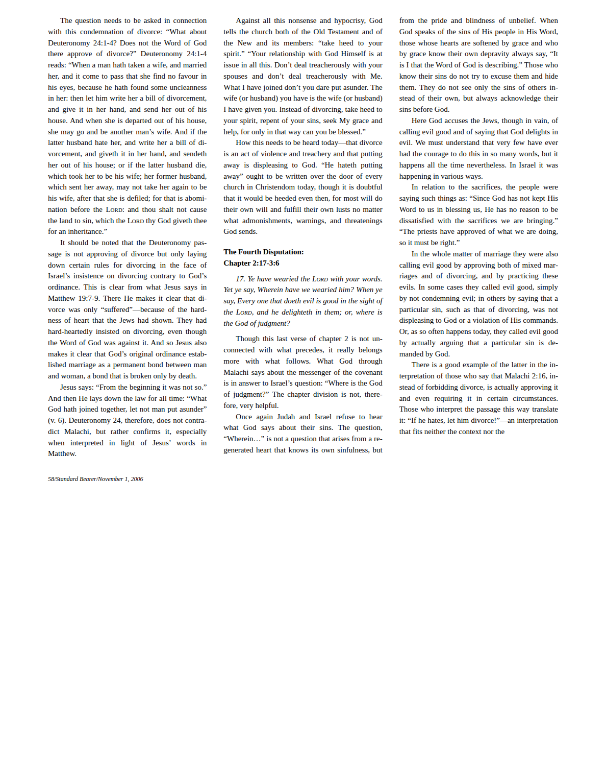The question needs to be asked in connection with this condemnation of divorce: “What about Deuteronomy 24:1-4? Does not the Word of God there approve of divorce?” Deuteronomy 24:1-4 reads: “When a man hath taken a wife, and married her, and it come to pass that she find no favour in his eyes, because he hath found some uncleanness in her: then let him write her a bill of divorcement, and give it in her hand, and send her out of his house. And when she is departed out of his house, she may go and be another man’s wife. And if the latter husband hate her, and write her a bill of divorcement, and giveth it in her hand, and sendeth her out of his house; or if the latter husband die, which took her to be his wife; her former husband, which sent her away, may not take her again to be his wife, after that she is defiled; for that is abomination before the Lord: and thou shalt not cause the land to sin, which the Lord thy God giveth thee for an inheritance.”
It should be noted that the Deuteronomy passage is not approving of divorce but only laying down certain rules for divorcing in the face of Israel’s insistence on divorcing contrary to God’s ordinance. This is clear from what Jesus says in Matthew 19:7-9. There He makes it clear that divorce was only “suffered”—because of the hardness of heart that the Jews had shown. They had hard-heartedly insisted on divorcing, even though the Word of God was against it. And so Jesus also makes it clear that God’s original ordinance established marriage as a permanent bond between man and woman, a bond that is broken only by death.
Jesus says: “From the beginning it was not so.” And then He lays down the law for all time: “What God hath joined together, let not man put asunder” (v. 6). Deuteronomy 24, therefore, does not contradict Malachi, but rather confirms it, especially when interpreted in light of Jesus’ words in Matthew.
Against all this nonsense and hypocrisy, God tells the church both of the Old Testament and of the New and its members: “take heed to your spirit.” “Your relationship with God Himself is at issue in all this. Don’t deal treacherously with your spouses and don’t deal treacherously with Me. What I have joined don’t you dare put asunder. The wife (or husband) you have is the wife (or husband) I have given you. Instead of divorcing, take heed to your spirit, repent of your sins, seek My grace and help, for only in that way can you be blessed.”
How this needs to be heard today—that divorce is an act of violence and treachery and that putting away is displeasing to God. “He hateth putting away” ought to be written over the door of every church in Christendom today, though it is doubtful that it would be heeded even then, for most will do their own will and fulfill their own lusts no matter what admonishments, warnings, and threatenings God sends.
The Fourth Disputation:
Chapter 2:17-3:6
17. Ye have wearied the Lord with your words. Yet ye say, Wherein have we wearied him? When ye say, Every one that doeth evil is good in the sight of the Lord, and he delighteth in them; or, where is the God of judgment?
Though this last verse of chapter 2 is not unconnected with what precedes, it really belongs more with what follows. What God through Malachi says about the messenger of the covenant is in answer to Israel’s question: “Where is the God of judgment?” The chapter division is not, therefore, very helpful.
Once again Judah and Israel refuse to hear what God says about their sins. The question, “Wherein…” is not a question that arises from a regenerated heart that knows its own sinfulness, but from the pride and blindness of unbelief. When God speaks of the sins of His people in His Word, those whose hearts are softened by grace and who by grace know their own depravity always say, “It is I that the Word of God is describing.” Those who know their sins do not try to excuse them and hide them. They do not see only the sins of others instead of their own, but always acknowledge their sins before God.
Here God accuses the Jews, though in vain, of calling evil good and of saying that God delights in evil. We must understand that very few have ever had the courage to do this in so many words, but it happens all the time nevertheless. In Israel it was happening in various ways.
In relation to the sacrifices, the people were saying such things as: “Since God has not kept His Word to us in blessing us, He has no reason to be dissatisfied with the sacrifices we are bringing.” “The priests have approved of what we are doing, so it must be right.”
In the whole matter of marriage they were also calling evil good by approving both of mixed marriages and of divorcing, and by practicing these evils. In some cases they called evil good, simply by not condemning evil; in others by saying that a particular sin, such as that of divorcing, was not displeasing to God or a violation of His commands. Or, as so often happens today, they called evil good by actually arguing that a particular sin is demanded by God.
There is a good example of the latter in the interpretation of those who say that Malachi 2:16, instead of forbidding divorce, is actually approving it and even requiring it in certain circumstances. Those who interpret the passage this way translate it: “If he hates, let him divorce!”—an interpretation that fits neither the context nor the
58/Standard Bearer/November 1, 2006